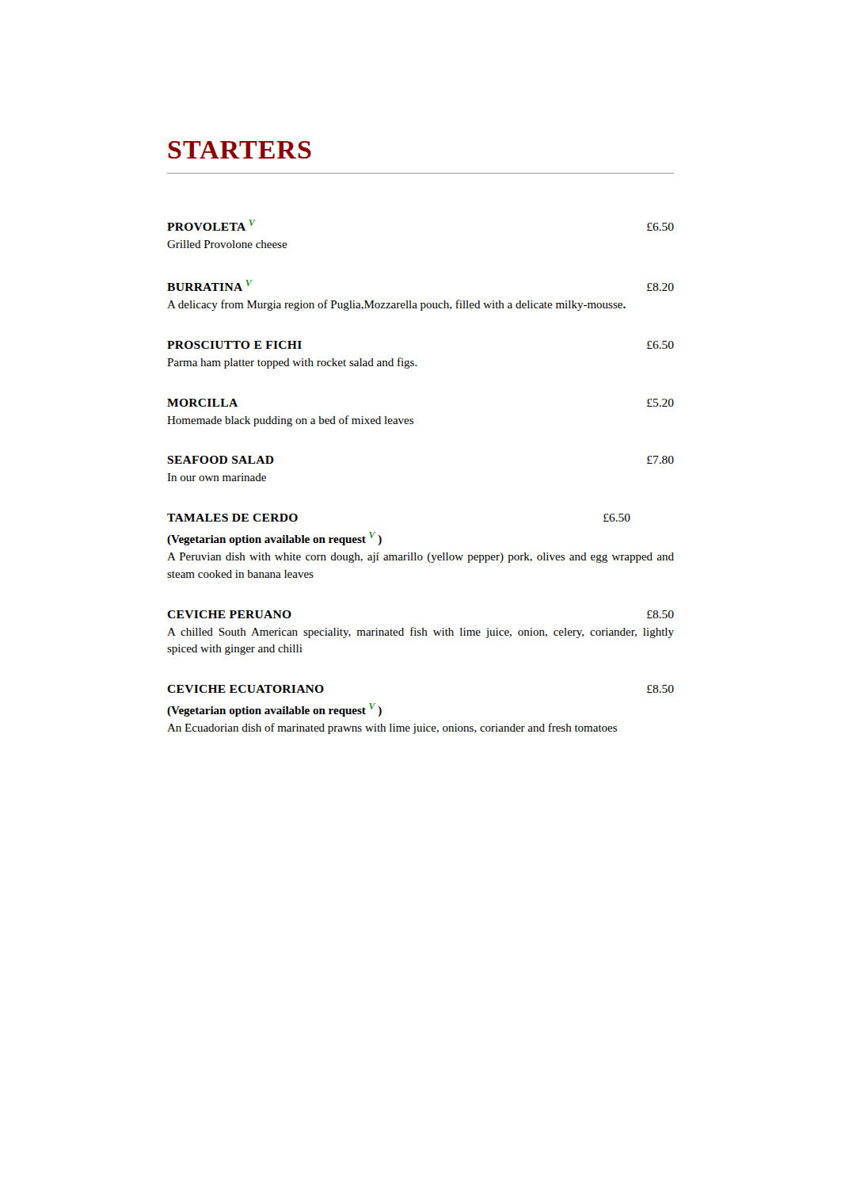STARTERS
PROVOLETA V £6.50
Grilled Provolone cheese
BURRATINA V £8.20
A delicacy from Murgia region of Puglia,Mozzarella pouch, filled with a delicate milky-mousse.
PROSCIUTTO E FICHI £6.50
Parma ham platter topped with rocket salad and figs.
MORCILLA £5.20
Homemade black pudding on a bed of mixed leaves
SEAFOOD SALAD £7.80
In our own marinade
TAMALES DE CERDO £6.50
(Vegetarian option available on request V )
A Peruvian dish with white corn dough, ají amarillo (yellow pepper) pork, olives and egg wrapped and steam cooked in banana leaves
CEVICHE PERUANO £8.50
A chilled South American speciality, marinated fish with lime juice, onion, celery, coriander, lightly spiced with ginger and chilli
CEVICHE ECUATORIANO £8.50
(Vegetarian option available on request V )
An Ecuadorian dish of marinated prawns with lime juice, onions, coriander and fresh tomatoes